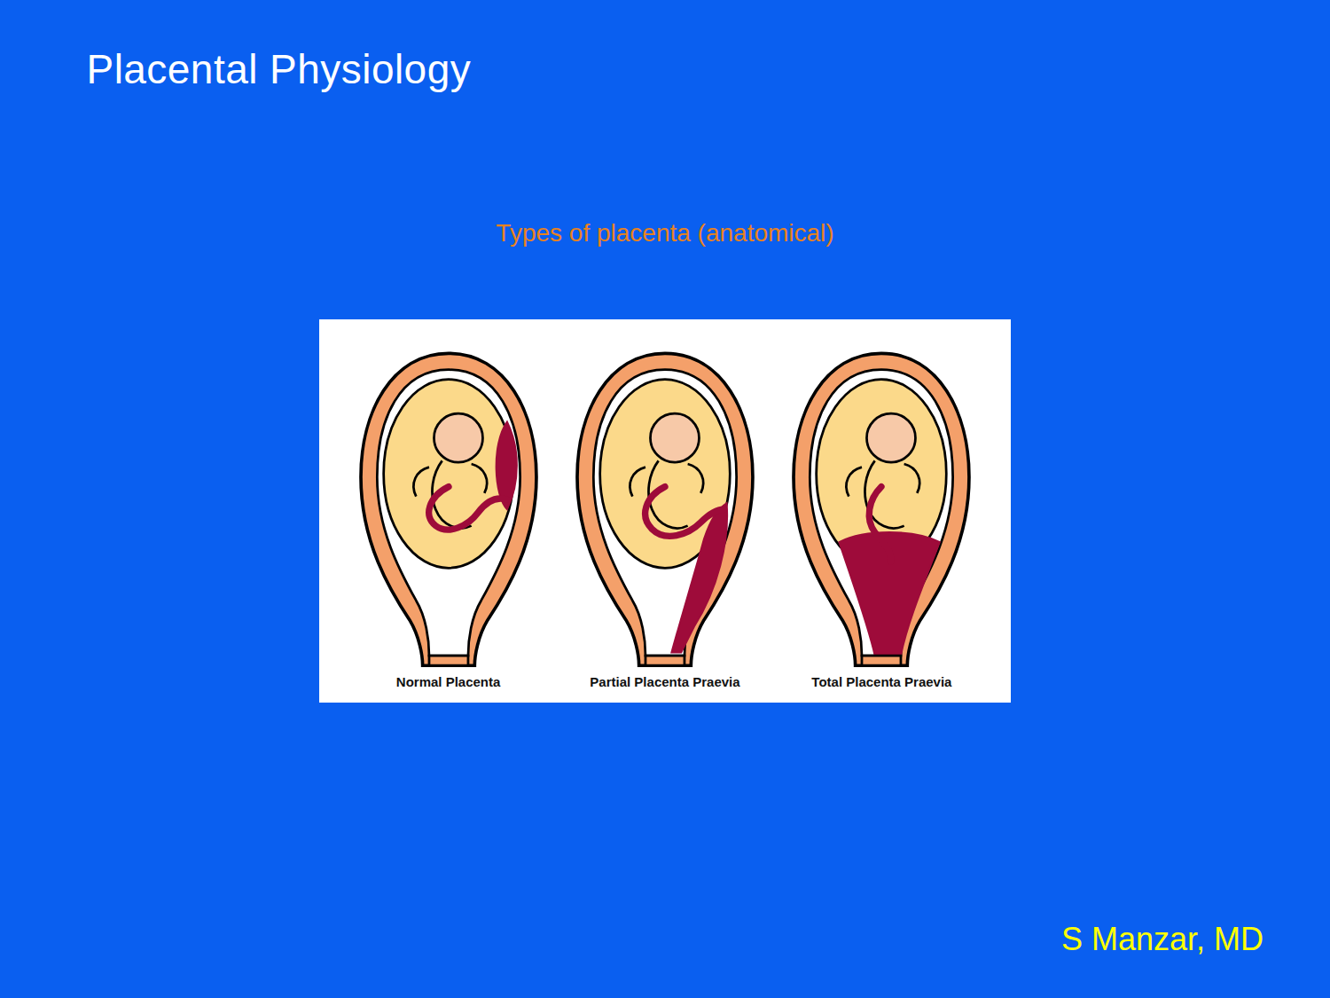Placental Physiology
Types of placenta (anatomical)
Normal Placenta
Partial Placenta Praevia
Total Placenta Praevia
S Manzar, MD